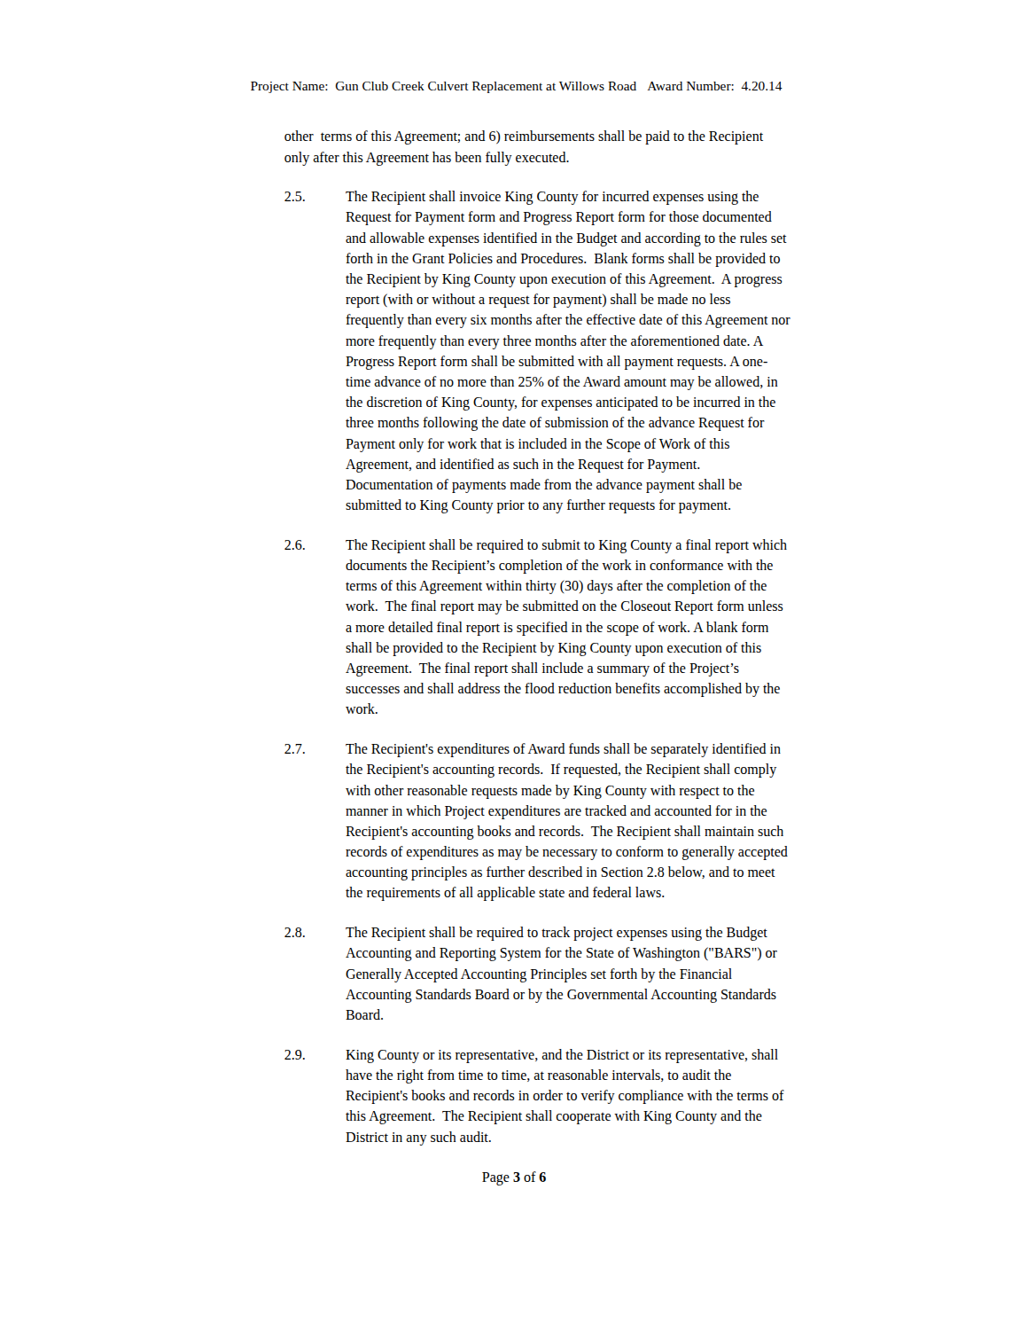Project Name: Gun Club Creek Culvert Replacement at Willows Road Award Number: 4.20.14
other terms of this Agreement; and 6) reimbursements shall be paid to the Recipient only after this Agreement has been fully executed.
2.5.
The Recipient shall invoice King County for incurred expenses using the Request for Payment form and Progress Report form for those documented and allowable expenses identified in the Budget and according to the rules set forth in the Grant Policies and Procedures. Blank forms shall be provided to the Recipient by King County upon execution of this Agreement. A progress report (with or without a request for payment) shall be made no less frequently than every six months after the effective date of this Agreement nor more frequently than every three months after the aforementioned date. A Progress Report form shall be submitted with all payment requests. A one- time advance of no more than 25% of the Award amount may be allowed, in the discretion of King County, for expenses anticipated to be incurred in the three months following the date of submission of the advance Request for Payment only for work that is included in the Scope of Work of this Agreement, and identified as such in the Request for Payment. Documentation of payments made from the advance payment shall be submitted to King County prior to any further requests for payment.
2.6.
The Recipient shall be required to submit to King County a final report which documents the Recipient’s completion of the work in conformance with the terms of this Agreement within thirty (30) days after the completion of the work. The final report may be submitted on the Closeout Report form unless a more detailed final report is specified in the scope of work. A blank form shall be provided to the Recipient by King County upon execution of this Agreement. The final report shall include a summary of the Project’s successes and shall address the flood reduction benefits accomplished by the work.
2.7.
The Recipient's expenditures of Award funds shall be separately identified in the Recipient's accounting records. If requested, the Recipient shall comply with other reasonable requests made by King County with respect to the manner in which Project expenditures are tracked and accounted for in the Recipient's accounting books and records. The Recipient shall maintain such records of expenditures as may be necessary to conform to generally accepted accounting principles as further described in Section 2.8 below, and to meet the requirements of all applicable state and federal laws.
2.8.
The Recipient shall be required to track project expenses using the Budget Accounting and Reporting System for the State of Washington ("BARS") or Generally Accepted Accounting Principles set forth by the Financial Accounting Standards Board or by the Governmental Accounting Standards Board.
2.9.
King County or its representative, and the District or its representative, shall have the right from time to time, at reasonable intervals, to audit the Recipient's books and records in order to verify compliance with the terms of this Agreement. The Recipient shall cooperate with King County and the District in any such audit.
Page 3 of 6